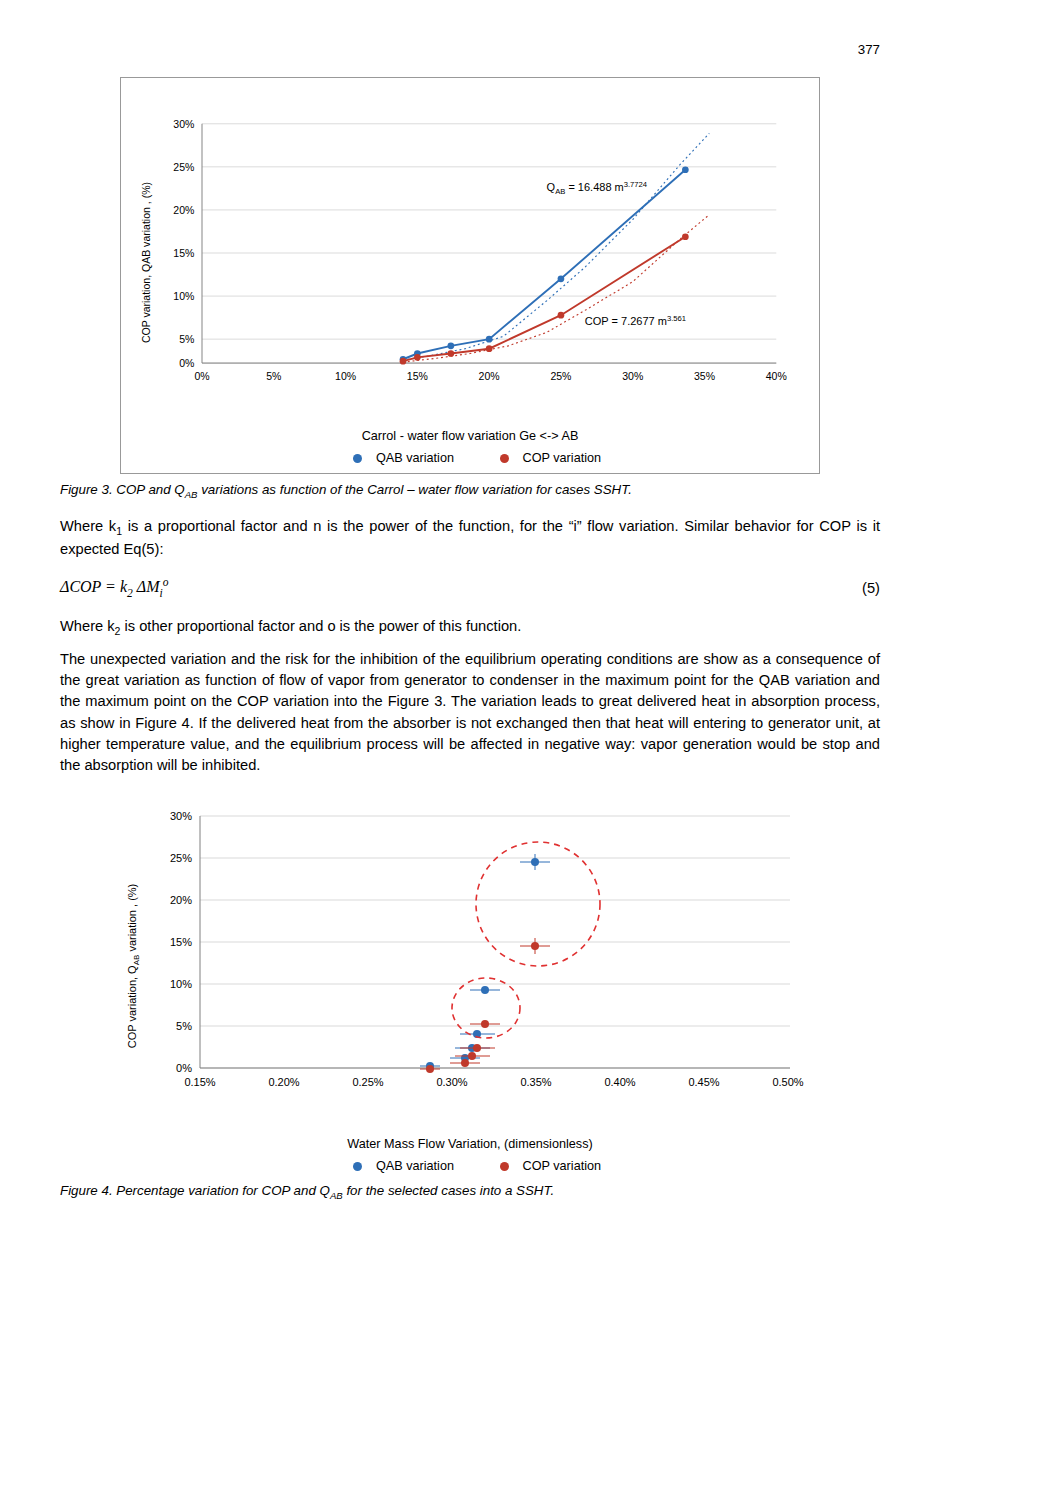377
COP variation, QAB variation , (%) 30% 25% 20% 15% 10% 5% 0% 0% 5% 10% 15% 20% 25% 30% 35% 40% QAB = 16.488 m3.7724 COP = 7.2677 m3.561
Carrol - water flow variation Ge <-> AB
QAB variation COP variation
Figure 3. COP and QAB variations as function of the Carrol – water flow variation for cases SSHT.
Where k1 is a proportional factor and n is the power of the function, for the “i” flow variation. Similar behavior for COP is it expected Eq(5):
ΔCOP = k2 ΔMio (5)
Where k2 is other proportional factor and o is the power of this function.
The unexpected variation and the risk for the inhibition of the equilibrium operating conditions are show as a consequence of the great variation as function of flow of vapor from generator to condenser in the maximum point for the QAB variation and the maximum point on the COP variation into the Figure 3. The variation leads to great delivered heat in absorption process, as show in Figure 4. If the delivered heat from the absorber is not exchanged then that heat will entering to generator unit, at higher temperature value, and the equilibrium process will be affected in negative way: vapor generation would be stop and the absorption will be inhibited.
COP variation, QAB variation , (%) 30% 25% 20% 15% 10% 5% 0% 0.15% 0.20% 0.25% 0.30% 0.35% 0.40% 0.45% 0.50%
Water Mass Flow Variation, (dimensionless)
QAB variation COP variation
Figure 4. Percentage variation for COP and QAB for the selected cases into a SSHT.